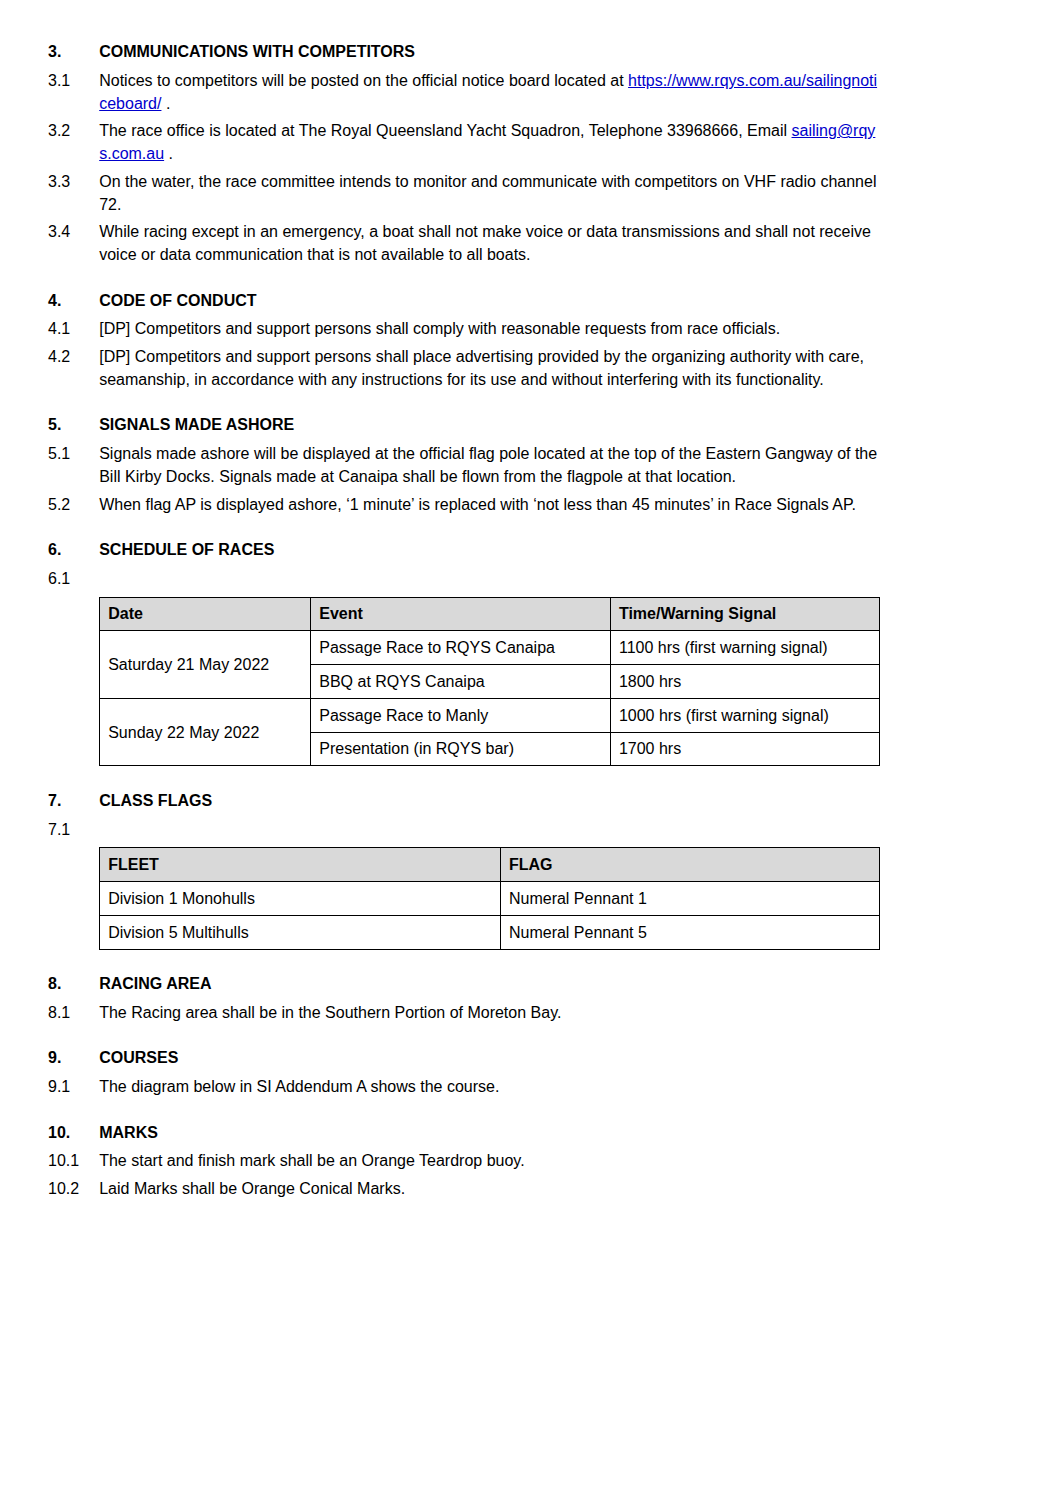3. Communications with Competitors
3.1 Notices to competitors will be posted on the official notice board located at https://www.rqys.com.au/sailingnoticeboard/ .
3.2 The race office is located at The Royal Queensland Yacht Squadron, Telephone 33968666, Email sailing@rqys.com.au .
3.3 On the water, the race committee intends to monitor and communicate with competitors on VHF radio channel 72.
3.4 While racing except in an emergency, a boat shall not make voice or data transmissions and shall not receive voice or data communication that is not available to all boats.
4. Code of Conduct
4.1[DP] Competitors and support persons shall comply with reasonable requests from race officials.
4.2[DP] Competitors and support persons shall place advertising provided by the organizing authority with care, seamanship, in accordance with any instructions for its use and without interfering with its functionality.
5. Signals Made Ashore
5.1 Signals made ashore will be displayed at the official flag pole located at the top of the Eastern Gangway of the Bill Kirby Docks. Signals made at Canaipa shall be flown from the flagpole at that location.
5.2 When flag AP is displayed ashore, ‘1 minute’ is replaced with ‘not less than 45 minutes’ in Race Signals AP.
6. Schedule of Races
6.1
| Date | Event | Time/Warning Signal |
| --- | --- | --- |
| Saturday 21 May 2022 | Passage Race to RQYS Canaipa | 1100 hrs (first warning signal) |
| BBQ at RQYS Canaipa | 1800 hrs |
| Sunday 22 May 2022 | Passage Race to Manly | 1000 hrs (first warning signal) |
| Presentation (in RQYS bar) | 1700 hrs |
7. Class Flags
7.1
| FLEET | FLAG |
| --- | --- |
| Division 1 Monohulls | Numeral Pennant 1 |
| Division 5 Multihulls | Numeral Pennant 5 |
8. Racing Area
8.1 The Racing area shall be in the Southern Portion of Moreton Bay.
9. Courses
9.1 The diagram below in SI Addendum A shows the course.
10. Marks
10.1 The start and finish mark shall be an Orange Teardrop buoy.
10.2 Laid Marks shall be Orange Conical Marks.